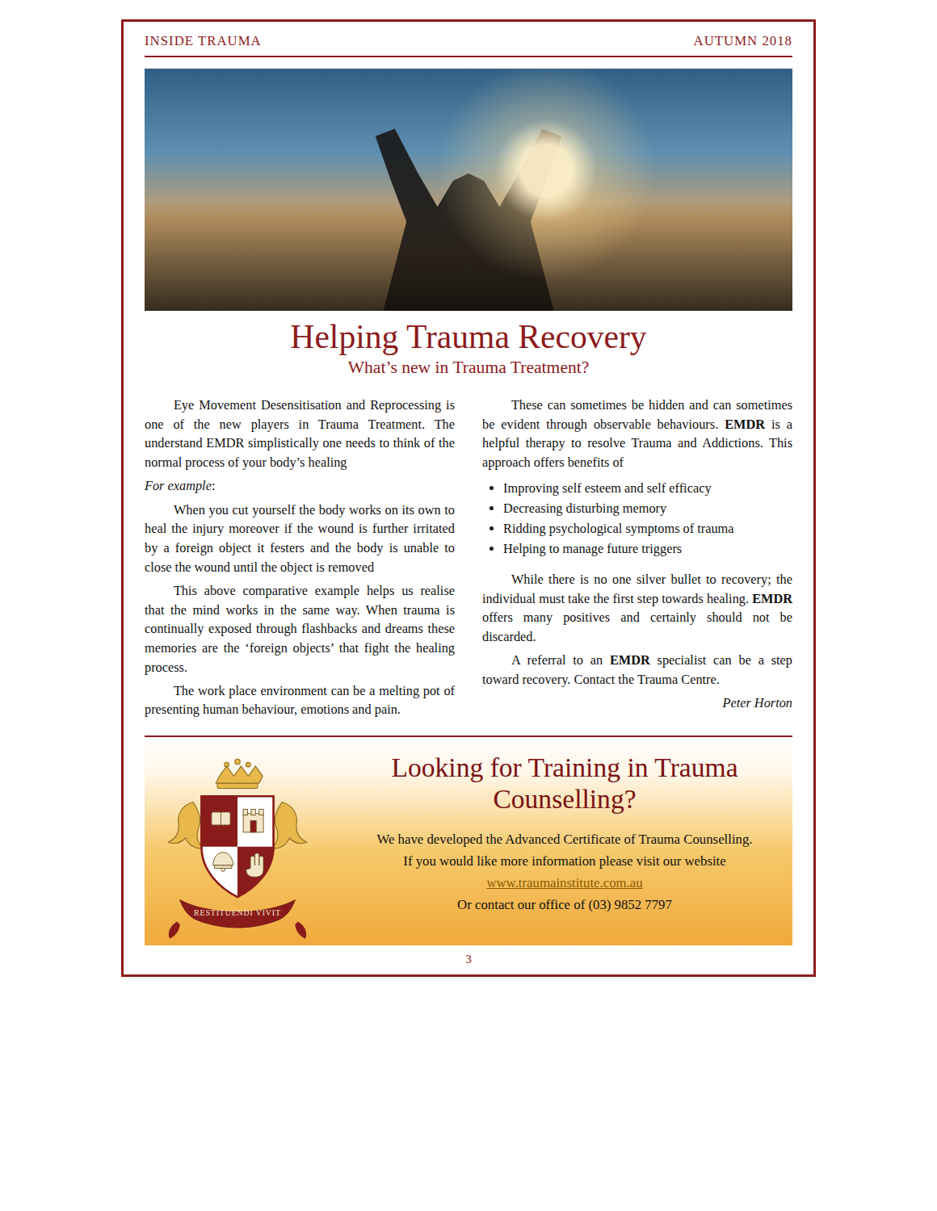INSIDE TRAUMA AUTUMN 2018
Helping Trauma Recovery
What’s new in Trauma Treatment?
Eye Movement Desensitisation and Reprocessing is one of the new players in Trauma Treatment. The understand EMDR simplistically one needs to think of the normal process of your body’s healing
For example:
When you cut yourself the body works on its own to heal the injury moreover if the wound is further irritated by a foreign object it festers and the body is unable to close the wound until the object is removed
This above comparative example helps us realise that the mind works in the same way. When trauma is continually exposed through flashbacks and dreams these memories are the ‘foreign objects’ that fight the healing process.
The work place environment can be a melting pot of presenting human behaviour, emotions and pain.
These can sometimes be hidden and can sometimes be evident through observable behaviours. EMDR is a helpful therapy to resolve Trauma and Addictions. This approach offers benefits of
Improving self esteem and self efficacy
Decreasing disturbing memory
Ridding psychological symptoms of trauma
Helping to manage future triggers
While there is no one silver bullet to recovery; the individual must take the first step towards healing. EMDR offers many positives and certainly should not be discarded.
A referral to an EMDR specialist can be a step toward recovery. Contact the Trauma Centre.
Peter Horton
RESTITUENDI VIVIT
Looking for Training in Trauma Counselling?
We have developed the Advanced Certificate of Trauma Counselling.
If you would like more information please visit our website
www.traumainstitute.com.au
Or contact our office of (03) 9852 7797
3